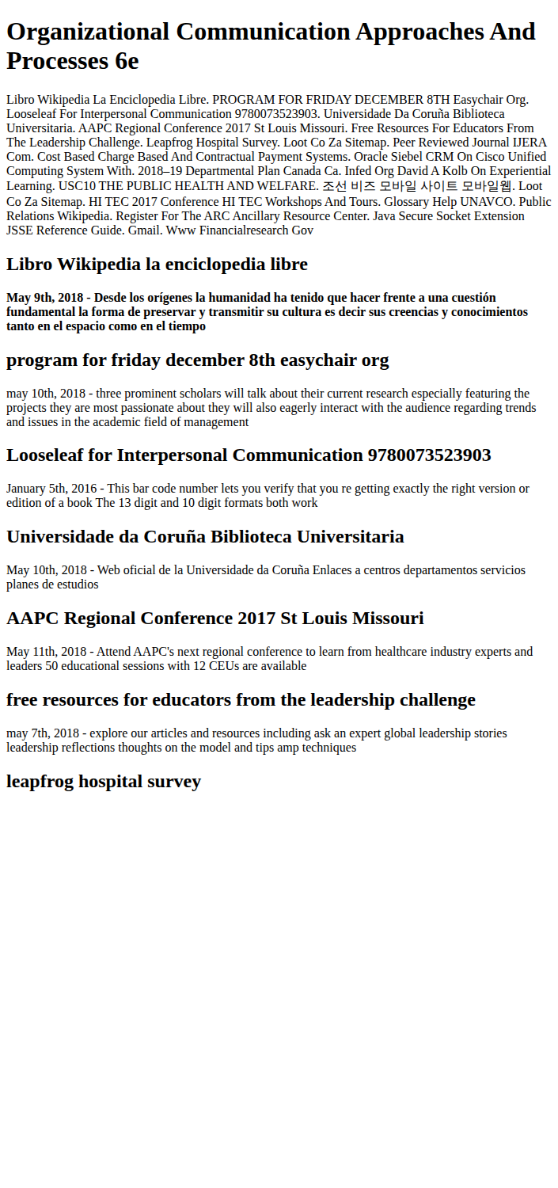Organizational Communication Approaches And Processes 6e
Libro Wikipedia La Enciclopedia Libre. PROGRAM FOR FRIDAY DECEMBER 8TH Easychair Org. Looseleaf For Interpersonal Communication 9780073523903. Universidade Da Coruña Biblioteca Universitaria. AAPC Regional Conference 2017 St Louis Missouri. Free Resources For Educators From The Leadership Challenge. Leapfrog Hospital Survey. Loot Co Za Sitemap. Peer Reviewed Journal IJERA Com. Cost Based Charge Based And Contractual Payment Systems. Oracle Siebel CRM On Cisco Unified Computing System With. 2018–19 Departmental Plan Canada Ca. Infed Org David A Kolb On Experiential Learning. USC10 THE PUBLIC HEALTH AND WELFARE. 조선 비즈 모바일 사이트 모바일웹. Loot Co Za Sitemap. HI TEC 2017 Conference HI TEC Workshops And Tours. Glossary Help UNAVCO. Public Relations Wikipedia. Register For The ARC Ancillary Resource Center. Java Secure Socket Extension JSSE Reference Guide. Gmail. Www Financialresearch Gov
Libro Wikipedia la enciclopedia libre
May 9th, 2018 - Desde los orígenes la humanidad ha tenido que hacer frente a una cuestión fundamental la forma de preservar y transmitir su cultura es decir sus creencias y conocimientos tanto en el espacio como en el tiempo
program for friday december 8th easychair org
may 10th, 2018 - three prominent scholars will talk about their current research especially featuring the projects they are most passionate about they will also eagerly interact with the audience regarding trends and issues in the academic field of management
Looseleaf for Interpersonal Communication 9780073523903
January 5th, 2016 - This bar code number lets you verify that you re getting exactly the right version or edition of a book The 13 digit and 10 digit formats both work
Universidade da Coruña Biblioteca Universitaria
May 10th, 2018 - Web oficial de la Universidade da Coruña Enlaces a centros departamentos servicios planes de estudios
AAPC Regional Conference 2017 St Louis Missouri
May 11th, 2018 - Attend AAPC's next regional conference to learn from healthcare industry experts and leaders 50 educational sessions with 12 CEUs are available
free resources for educators from the leadership challenge
may 7th, 2018 - explore our articles and resources including ask an expert global leadership stories leadership reflections thoughts on the model and tips amp techniques
leapfrog hospital survey